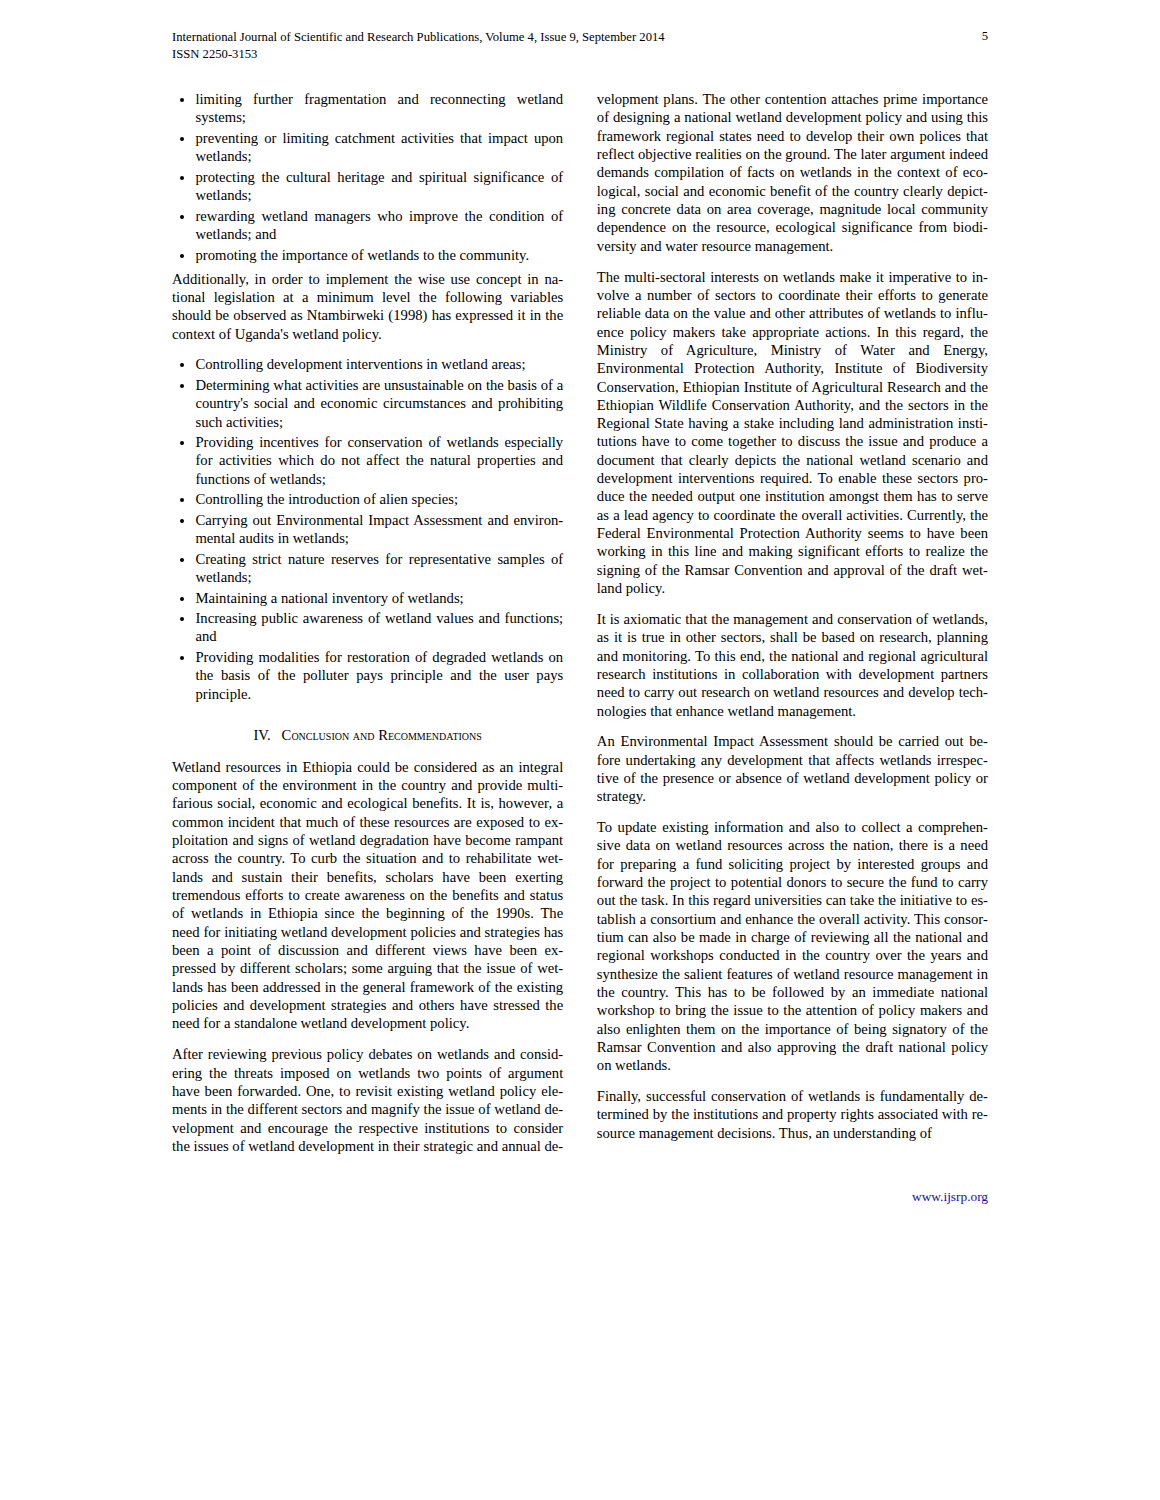International Journal of Scientific and Research Publications, Volume 4, Issue 9, September 2014
ISSN 2250-3153
5
limiting further fragmentation and reconnecting wetland systems;
preventing or limiting catchment activities that impact upon wetlands;
protecting the cultural heritage and spiritual significance of wetlands;
rewarding wetland managers who improve the condition of wetlands; and
promoting the importance of wetlands to the community.
Additionally, in order to implement the wise use concept in national legislation at a minimum level the following variables should be observed as Ntambirweki (1998) has expressed it in the context of Uganda's wetland policy.
Controlling development interventions in wetland areas;
Determining what activities are unsustainable on the basis of a country's social and economic circumstances and prohibiting such activities;
Providing incentives for conservation of wetlands especially for activities which do not affect the natural properties and functions of wetlands;
Controlling the introduction of alien species;
Carrying out Environmental Impact Assessment and environmental audits in wetlands;
Creating strict nature reserves for representative samples of wetlands;
Maintaining a national inventory of wetlands;
Increasing public awareness of wetland values and functions; and
Providing modalities for restoration of degraded wetlands on the basis of the polluter pays principle and the user pays principle.
IV. Conclusion and Recommendations
Wetland resources in Ethiopia could be considered as an integral component of the environment in the country and provide multifarious social, economic and ecological benefits. It is, however, a common incident that much of these resources are exposed to exploitation and signs of wetland degradation have become rampant across the country. To curb the situation and to rehabilitate wetlands and sustain their benefits, scholars have been exerting tremendous efforts to create awareness on the benefits and status of wetlands in Ethiopia since the beginning of the 1990s. The need for initiating wetland development policies and strategies has been a point of discussion and different views have been expressed by different scholars; some arguing that the issue of wetlands has been addressed in the general framework of the existing policies and development strategies and others have stressed the need for a standalone wetland development policy.
After reviewing previous policy debates on wetlands and considering the threats imposed on wetlands two points of argument have been forwarded. One, to revisit existing wetland policy elements in the different sectors and magnify the issue of wetland development and encourage the respective institutions to consider the issues of wetland development in their strategic and annual development plans. The other contention attaches prime importance of designing a national wetland development policy and using this framework regional states need to develop their own polices that reflect objective realities on the ground. The later argument indeed demands compilation of facts on wetlands in the context of ecological, social and economic benefit of the country clearly depicting concrete data on area coverage, magnitude local community dependence on the resource, ecological significance from biodiversity and water resource management.
The multi-sectoral interests on wetlands make it imperative to involve a number of sectors to coordinate their efforts to generate reliable data on the value and other attributes of wetlands to influence policy makers take appropriate actions. In this regard, the Ministry of Agriculture, Ministry of Water and Energy, Environmental Protection Authority, Institute of Biodiversity Conservation, Ethiopian Institute of Agricultural Research and the Ethiopian Wildlife Conservation Authority, and the sectors in the Regional State having a stake including land administration institutions have to come together to discuss the issue and produce a document that clearly depicts the national wetland scenario and development interventions required. To enable these sectors produce the needed output one institution amongst them has to serve as a lead agency to coordinate the overall activities. Currently, the Federal Environmental Protection Authority seems to have been working in this line and making significant efforts to realize the signing of the Ramsar Convention and approval of the draft wetland policy.
It is axiomatic that the management and conservation of wetlands, as it is true in other sectors, shall be based on research, planning and monitoring. To this end, the national and regional agricultural research institutions in collaboration with development partners need to carry out research on wetland resources and develop technologies that enhance wetland management.
An Environmental Impact Assessment should be carried out before undertaking any development that affects wetlands irrespective of the presence or absence of wetland development policy or strategy.
To update existing information and also to collect a comprehensive data on wetland resources across the nation, there is a need for preparing a fund soliciting project by interested groups and forward the project to potential donors to secure the fund to carry out the task. In this regard universities can take the initiative to establish a consortium and enhance the overall activity. This consortium can also be made in charge of reviewing all the national and regional workshops conducted in the country over the years and synthesize the salient features of wetland resource management in the country. This has to be followed by an immediate national workshop to bring the issue to the attention of policy makers and also enlighten them on the importance of being signatory of the Ramsar Convention and also approving the draft national policy on wetlands.
Finally, successful conservation of wetlands is fundamentally determined by the institutions and property rights associated with resource management decisions. Thus, an understanding of
www.ijsrp.org